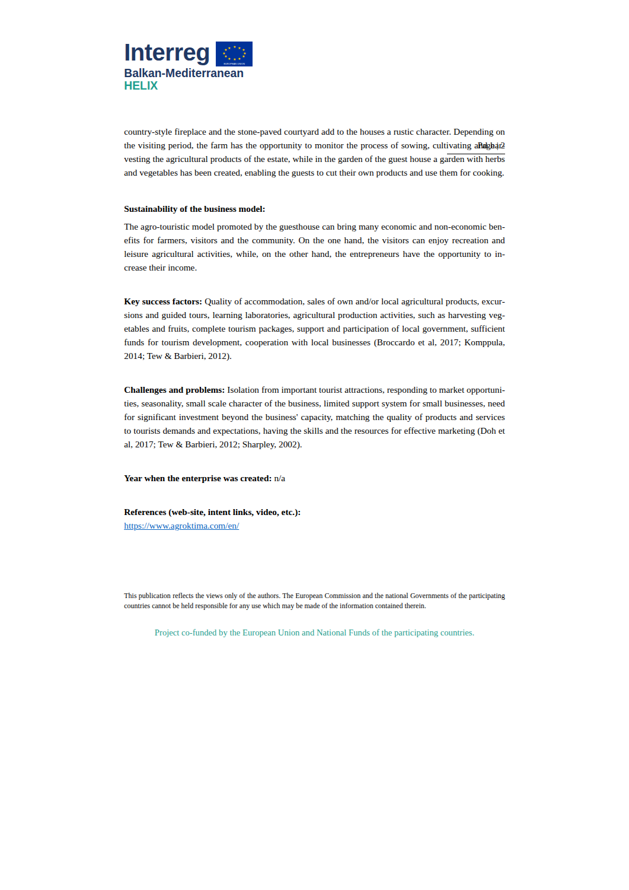Interreg
★ ★ ★ ★ ★ ★ ★ ★ ★ ★ ★ ★
EUROPEAN UNION
Balkan-Mediterranean
HELIX
Page | 2
country-style fireplace and the stone-paved courtyard add to the houses a rustic character. Depending on the visiting period, the farm has the opportunity to monitor the process of sowing, cultivating and harvesting the agricultural products of the estate, while in the garden of the guest house a garden with herbs and vegetables has been created, enabling the guests to cut their own products and use them for cooking.
Sustainability of the business model:
The agro-touristic model promoted by the guesthouse can bring many economic and non-economic benefits for farmers, visitors and the community. On the one hand, the visitors can enjoy recreation and leisure agricultural activities, while, on the other hand, the entrepreneurs have the opportunity to increase their income.
Key success factors: Quality of accommodation, sales of own and/or local agricultural products, excursions and guided tours, learning laboratories, agricultural production activities, such as harvesting vegetables and fruits, complete tourism packages, support and participation of local government, sufficient funds for tourism development, cooperation with local businesses (Broccardo et al, 2017; Komppula, 2014; Tew & Barbieri, 2012).
Challenges and problems: Isolation from important tourist attractions, responding to market opportunities, seasonality, small scale character of the business, limited support system for small businesses, need for significant investment beyond the business' capacity, matching the quality of products and services to tourists demands and expectations, having the skills and the resources for effective marketing (Doh et al, 2017; Tew & Barbieri, 2012; Sharpley, 2002).
Year when the enterprise was created: n/a
References (web-site, intent links, video, etc.):
https://www.agroktima.com/en/
This publication reflects the views only of the authors. The European Commission and the national Governments of the participating countries cannot be held responsible for any use which may be made of the information contained therein.
Project co-funded by the European Union and National Funds of the participating countries.